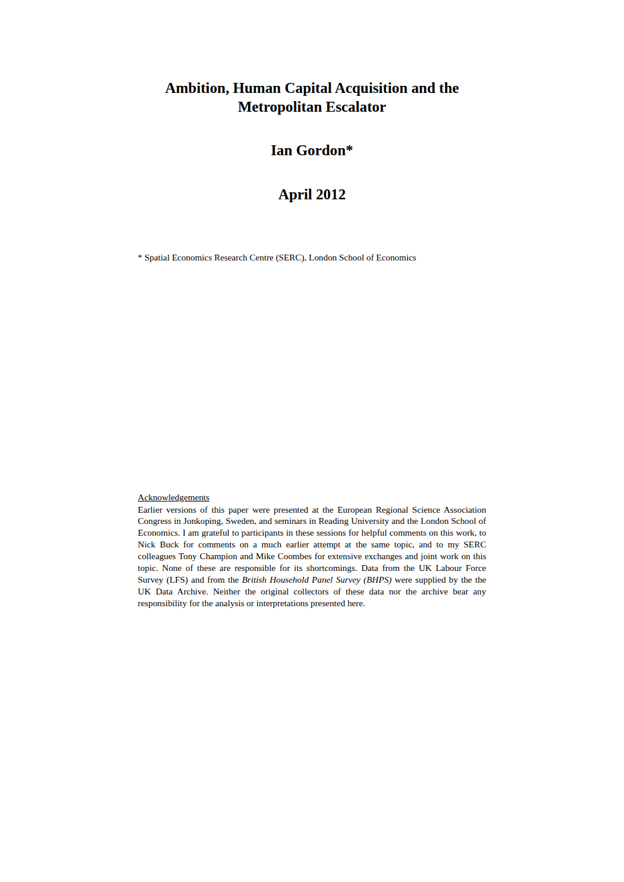Ambition, Human Capital Acquisition and the
Metropolitan Escalator
Ian Gordon*
April 2012
* Spatial Economics Research Centre (SERC), London School of Economics
Acknowledgements
Earlier versions of this paper were presented at the European Regional Science Association Congress in Jonkoping, Sweden, and seminars in Reading University and the London School of Economics. I am grateful to participants in these sessions for helpful comments on this work, to Nick Buck for comments on a much earlier attempt at the same topic, and to my SERC colleagues Tony Champion and Mike Coombes for extensive exchanges and joint work on this topic. None of these are responsible for its shortcomings. Data from the UK Labour Force Survey (LFS) and from the British Household Panel Survey (BHPS) were supplied by the the UK Data Archive. Neither the original collectors of these data nor the archive bear any responsibility for the analysis or interpretations presented here.